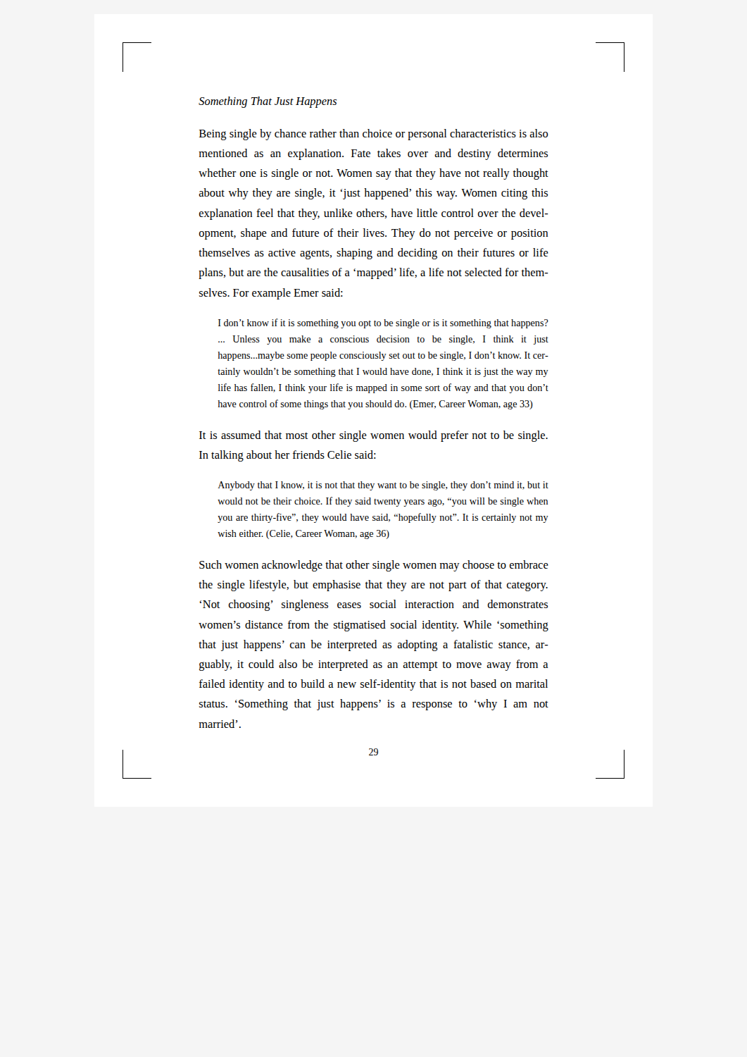Something That Just Happens
Being single by chance rather than choice or personal characteristics is also mentioned as an explanation. Fate takes over and destiny determines whether one is single or not. Women say that they have not really thought about why they are single, it ‘just happened’ this way. Women citing this explanation feel that they, unlike others, have little control over the development, shape and future of their lives. They do not perceive or position themselves as active agents, shaping and deciding on their futures or life plans, but are the causalities of a ‘mapped’ life, a life not selected for themselves. For example Emer said:
I don’t know if it is something you opt to be single or is it something that happens? ... Unless you make a conscious decision to be single, I think it just happens...maybe some people consciously set out to be single, I don’t know. It certainly wouldn’t be something that I would have done, I think it is just the way my life has fallen, I think your life is mapped in some sort of way and that you don’t have control of some things that you should do. (Emer, Career Woman, age 33)
It is assumed that most other single women would prefer not to be single. In talking about her friends Celie said:
Anybody that I know, it is not that they want to be single, they don’t mind it, but it would not be their choice. If they said twenty years ago, “you will be single when you are thirty-five”, they would have said, “hopefully not”. It is certainly not my wish either. (Celie, Career Woman, age 36)
Such women acknowledge that other single women may choose to embrace the single lifestyle, but emphasise that they are not part of that category. ‘Not choosing’ singleness eases social interaction and demonstrates women’s distance from the stigmatised social identity. While ‘something that just happens’ can be interpreted as adopting a fatalistic stance, arguably, it could also be interpreted as an attempt to move away from a failed identity and to build a new self-identity that is not based on marital status. ‘Something that just happens’ is a response to ‘why I am not married’.
29